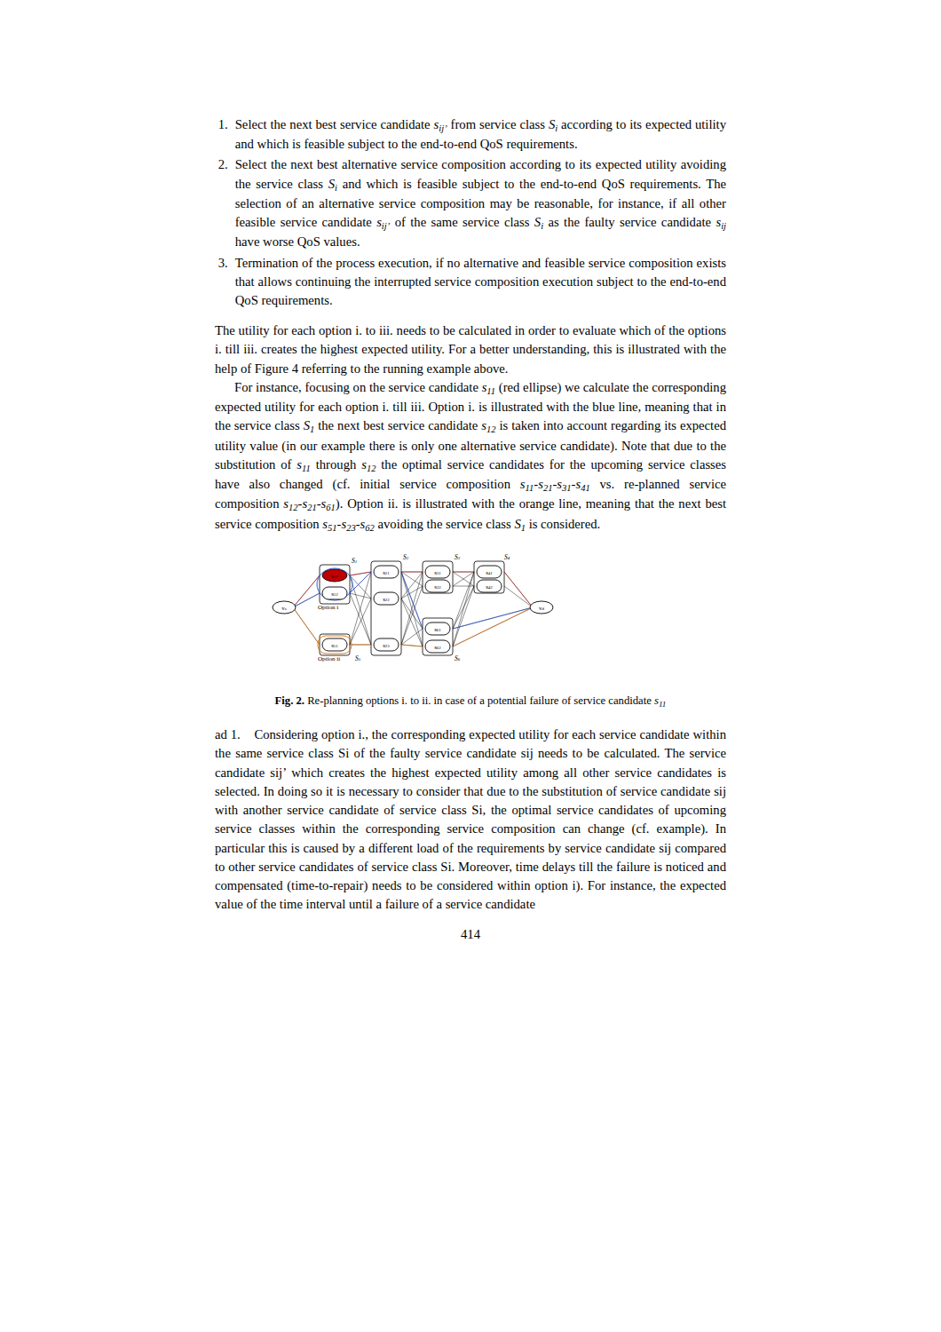Select the next best service candidate sij’ from service class Si according to its expected utility and which is feasible subject to the end-to-end QoS requirements.
Select the next best alternative service composition according to its expected utility avoiding the service class Si and which is feasible subject to the end-to-end QoS requirements. The selection of an alternative service composition may be reasonable, for instance, if all other feasible service candidate sij’ of the same service class Si as the faulty service candidate sij have worse QoS values.
Termination of the process execution, if no alternative and feasible service composition exists that allows continuing the interrupted service composition execution subject to the end-to-end QoS requirements.
The utility for each option i. to iii. needs to be calculated in order to evaluate which of the options i. till iii. creates the highest expected utility. For a better understanding, this is illustrated with the help of Figure 4 referring to the running example above.
For instance, focusing on the service candidate s11 (red ellipse) we calculate the corresponding expected utility for each option i. till iii. Option i. is illustrated with the blue line, meaning that in the service class S1 the next best service candidate s12 is taken into account regarding its expected utility value (in our example there is only one alternative service candidate). Note that due to the substitution of s11 through s12 the optimal service candidates for the upcoming service classes have also changed (cf. initial service composition s11-s21-s31-s41 vs. re-planned service composition s12-s21-s61). Option ii. is illustrated with the orange line, meaning that the next best service composition s51-s23-s62 avoiding the service class S1 is considered.
s11 s12 s51 s21 s22 s23 s31 s32 s61 s62 s41 s42 vs vd S1 S2 S3 S4 S5 S6 Option i Option ii
Fig. 2. Re-planning options i. to ii. in case of a potential failure of service candidate s11
ad 1. Considering option i., the corresponding expected utility for each service candidate within the same service class Si of the faulty service candidate sij needs to be calculated. The service candidate sij’ which creates the highest expected utility among all other service candidates is selected. In doing so it is necessary to consider that due to the substitution of service candidate sij with another service candidate of service class Si, the optimal service candidates of upcoming service classes within the corresponding service composition can change (cf. example). In particular this is caused by a different load of the requirements by service candidate sij compared to other service candidates of service class Si. Moreover, time delays till the failure is noticed and compensated (time-to-repair) needs to be considered within option i). For instance, the expected value of the time interval until a failure of a service candidate
414